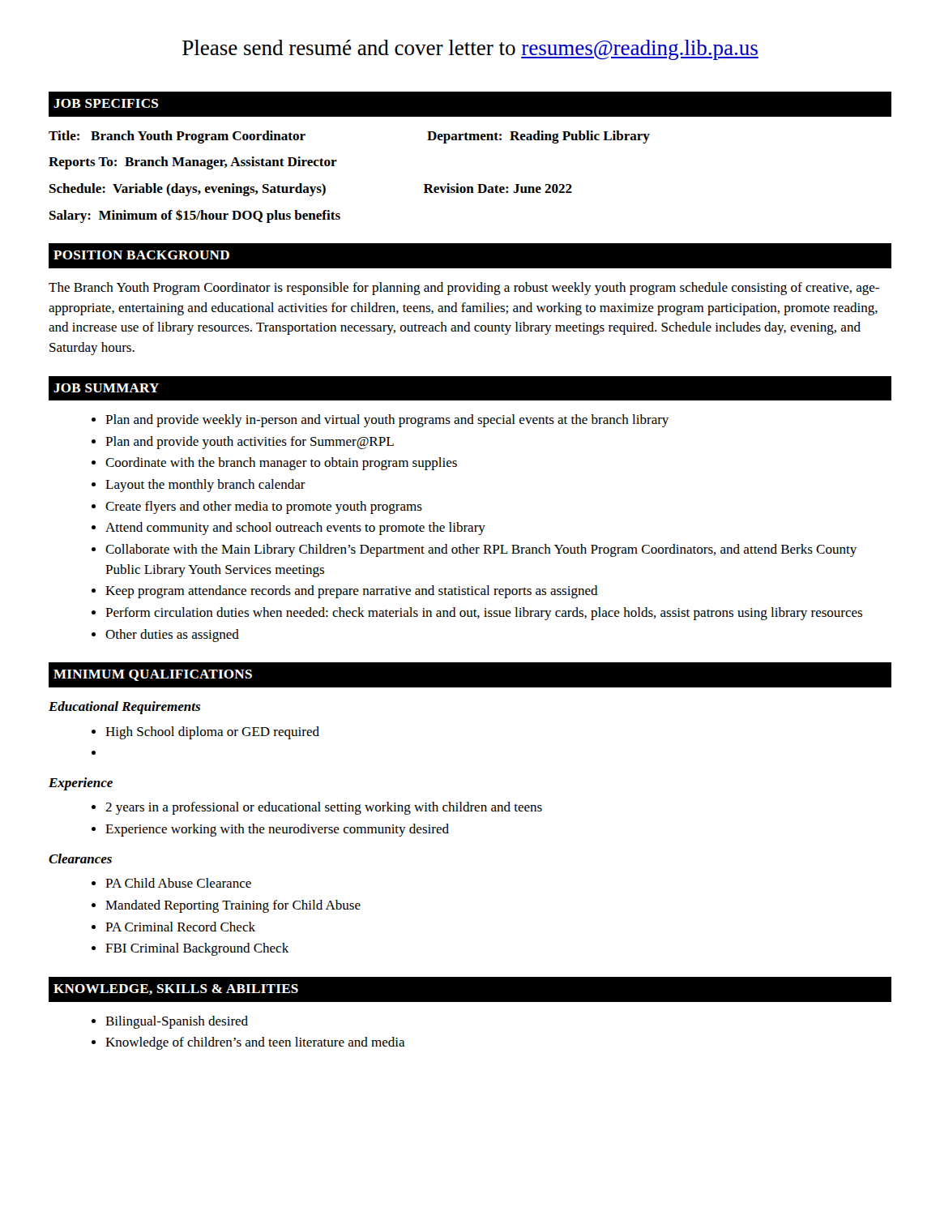Please send resumé and cover letter to resumes@reading.lib.pa.us
JOB SPECIFICS
Title: Branch Youth Program CoordinatorDepartment: Reading Public Library
Reports To: Branch Manager, Assistant Director
Schedule: Variable (days, evenings, Saturdays)Revision Date: June 2022
Salary: Minimum of $15/hour DOQ plus benefits
POSITION BACKGROUND
The Branch Youth Program Coordinator is responsible for planning and providing a robust weekly youth program schedule consisting of creative, age-appropriate, entertaining and educational activities for children, teens, and families; and working to maximize program participation, promote reading, and increase use of library resources. Transportation necessary, outreach and county library meetings required. Schedule includes day, evening, and Saturday hours.
JOB SUMMARY
Plan and provide weekly in-person and virtual youth programs and special events at the branch library
Plan and provide youth activities for Summer@RPL
Coordinate with the branch manager to obtain program supplies
Layout the monthly branch calendar
Create flyers and other media to promote youth programs
Attend community and school outreach events to promote the library
Collaborate with the Main Library Children’s Department and other RPL Branch Youth Program Coordinators, and attend Berks County Public Library Youth Services meetings
Keep program attendance records and prepare narrative and statistical reports as assigned
Perform circulation duties when needed: check materials in and out, issue library cards, place holds, assist patrons using library resources
Other duties as assigned
MINIMUM QUALIFICATIONS
Educational Requirements
High School diploma or GED required
Experience
2 years in a professional or educational setting working with children and teens
Experience working with the neurodiverse community desired
Clearances
PA Child Abuse Clearance
Mandated Reporting Training for Child Abuse
PA Criminal Record Check
FBI Criminal Background Check
KNOWLEDGE, SKILLS & ABILITIES
Bilingual-Spanish desired
Knowledge of children’s and teen literature and media